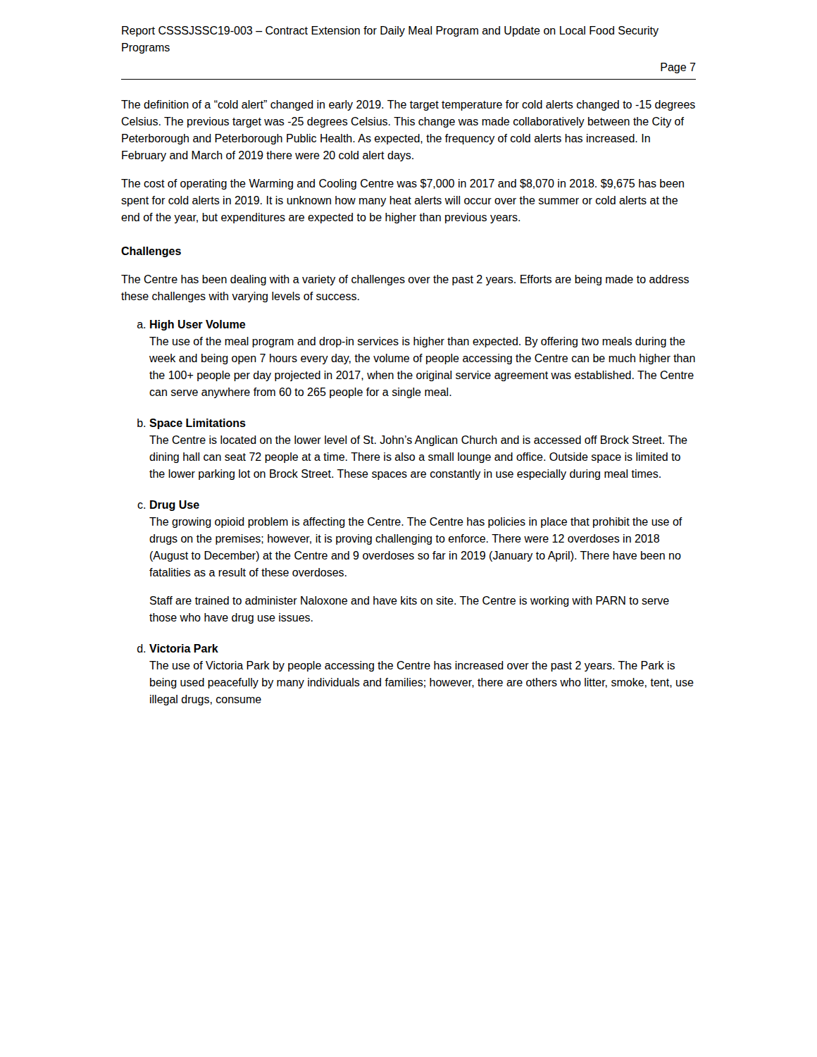Report CSSSJSSC19-003 – Contract Extension for Daily Meal Program and Update on Local Food Security Programs
Page 7
The definition of a “cold alert” changed in early 2019. The target temperature for cold alerts changed to -15 degrees Celsius. The previous target was -25 degrees Celsius. This change was made collaboratively between the City of Peterborough and Peterborough Public Health. As expected, the frequency of cold alerts has increased. In February and March of 2019 there were 20 cold alert days.
The cost of operating the Warming and Cooling Centre was $7,000 in 2017 and $8,070 in 2018. $9,675 has been spent for cold alerts in 2019. It is unknown how many heat alerts will occur over the summer or cold alerts at the end of the year, but expenditures are expected to be higher than previous years.
Challenges
The Centre has been dealing with a variety of challenges over the past 2 years. Efforts are being made to address these challenges with varying levels of success.
High User Volume
The use of the meal program and drop-in services is higher than expected. By offering two meals during the week and being open 7 hours every day, the volume of people accessing the Centre can be much higher than the 100+ people per day projected in 2017, when the original service agreement was established. The Centre can serve anywhere from 60 to 265 people for a single meal.
Space Limitations
The Centre is located on the lower level of St. John’s Anglican Church and is accessed off Brock Street. The dining hall can seat 72 people at a time. There is also a small lounge and office. Outside space is limited to the lower parking lot on Brock Street. These spaces are constantly in use especially during meal times.
Drug Use
The growing opioid problem is affecting the Centre. The Centre has policies in place that prohibit the use of drugs on the premises; however, it is proving challenging to enforce. There were 12 overdoses in 2018 (August to December) at the Centre and 9 overdoses so far in 2019 (January to April). There have been no fatalities as a result of these overdoses.
Staff are trained to administer Naloxone and have kits on site. The Centre is working with PARN to serve those who have drug use issues.
Victoria Park
The use of Victoria Park by people accessing the Centre has increased over the past 2 years. The Park is being used peacefully by many individuals and families; however, there are others who litter, smoke, tent, use illegal drugs, consume